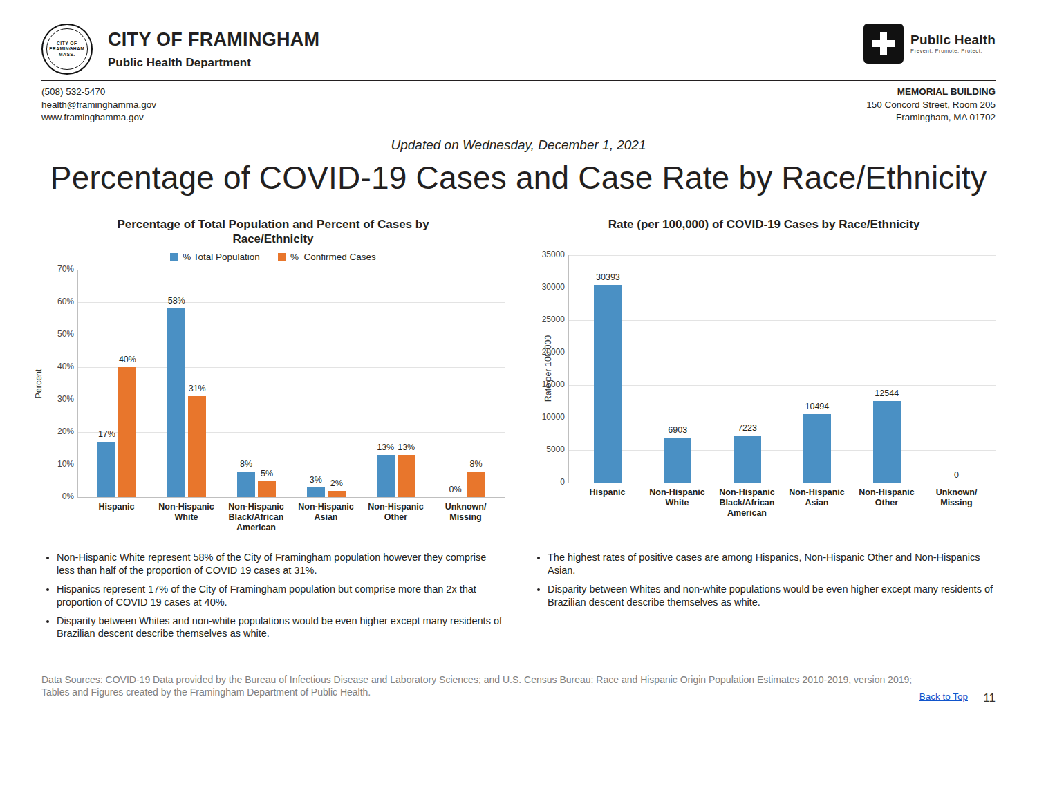CITY OF
FRAMINGHAM
MASS.
CITY OF FRAMINGHAM
Public Health Department
Public Health
Prevent. Promote. Protect.
(508) 532-5470
health@framinghamma.gov
www.framinghamma.gov
MEMORIAL BUILDING
150 Concord Street, Room 205
Framingham, MA 01702
Updated on Wednesday, December 1, 2021
Percentage of COVID-19 Cases and Case Rate by Race/Ethnicity
Percentage of Total Population and Percent of Cases by
Race/Ethnicity
% Total Population % Confirmed Cases
Percent
70%
60%
50%
40%
30%
20%
10%
0%
17%
40%
58%
31%
8%
5%
3%
2%
13%
13%
0%
8%
Hispanic
Non-Hispanic
White
Non-Hispanic
Black/African
American
Non-Hispanic
Asian
Non-Hispanic
Other
Unknown/
Missing
Rate (per 100,000) of COVID-19 Cases by Race/Ethnicity
placeholder
Rate per 100,000
35000
30000
25000
20000
15000
10000
5000
0
30393
6903
7223
10494
12544
0
Hispanic
Non-Hispanic
White
Non-Hispanic
Black/African
American
Non-Hispanic
Asian
Non-Hispanic
Other
Unknown/
Missing
Non-Hispanic White represent 58% of the City of Framingham population however they comprise less than half of the proportion of COVID 19 cases at 31%.
Hispanics represent 17% of the City of Framingham population but comprise more than 2x that proportion of COVID 19 cases at 40%.
Disparity between Whites and non-white populations would be even higher except many residents of Brazilian descent describe themselves as white.
The highest rates of positive cases are among Hispanics, Non-Hispanic Other and Non-Hispanics Asian.
Disparity between Whites and non-white populations would be even higher except many residents of Brazilian descent describe themselves as white.
Data Sources: COVID-19 Data provided by the Bureau of Infectious Disease and Laboratory Sciences; and U.S. Census Bureau: Race and Hispanic Origin Population Estimates 2010-2019, version 2019; Tables and Figures created by the Framingham Department of Public Health.
Back to Top
11